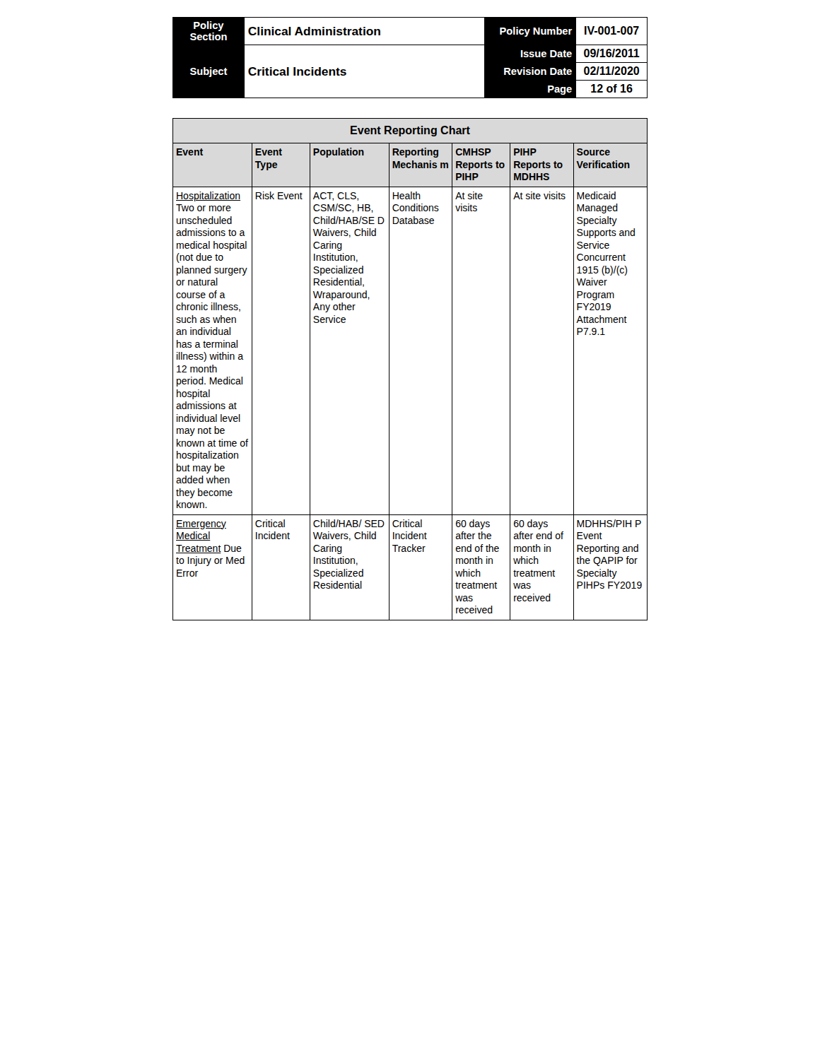| Policy Section | Clinical Administration | Policy Number | IV-001-007 |
| Subject | Critical Incidents | Issue Date | 09/16/2011 |
| Revision Date | 02/11/2020 |
| Page | 12 of 16 |
Event Reporting Chart
| Event | Event Type | Population | Reporting Mechanis m | CMHSP Reports to PIHP | PIHP Reports to MDHHS | Source Verification |
| --- | --- | --- | --- | --- | --- | --- |
| Hospitalization Two or more unscheduled admissions to a medical hospital (not due to planned surgery or natural course of a chronic illness, such as when an individual has a terminal illness) within a 12 month period. Medical hospital admissions at individual level may not be known at time of hospitalization but may be added when they become known. | Risk Event | ACT, CLS, CSM/SC, HB, Child/HAB/SE D Waivers, Child Caring Institution, Specialized Residential, Wraparound, Any other Service | Health Conditions Database | At site visits | At site visits | Medicaid Managed Specialty Supports and Service Concurrent 1915 (b)/(c) Waiver Program FY2019 Attachment P7.9.1 |
| Emergency Medical Treatment Due to Injury or Med Error | Critical Incident | Child/HAB/ SED Waivers, Child Caring Institution, Specialized Residential | Critical Incident Tracker | 60 days after the end of the month in which treatment was received | 60 days after end of month in which treatment was received | MDHHS/PIH P Event Reporting and the QAPIP for Specialty PIHPs FY2019 |